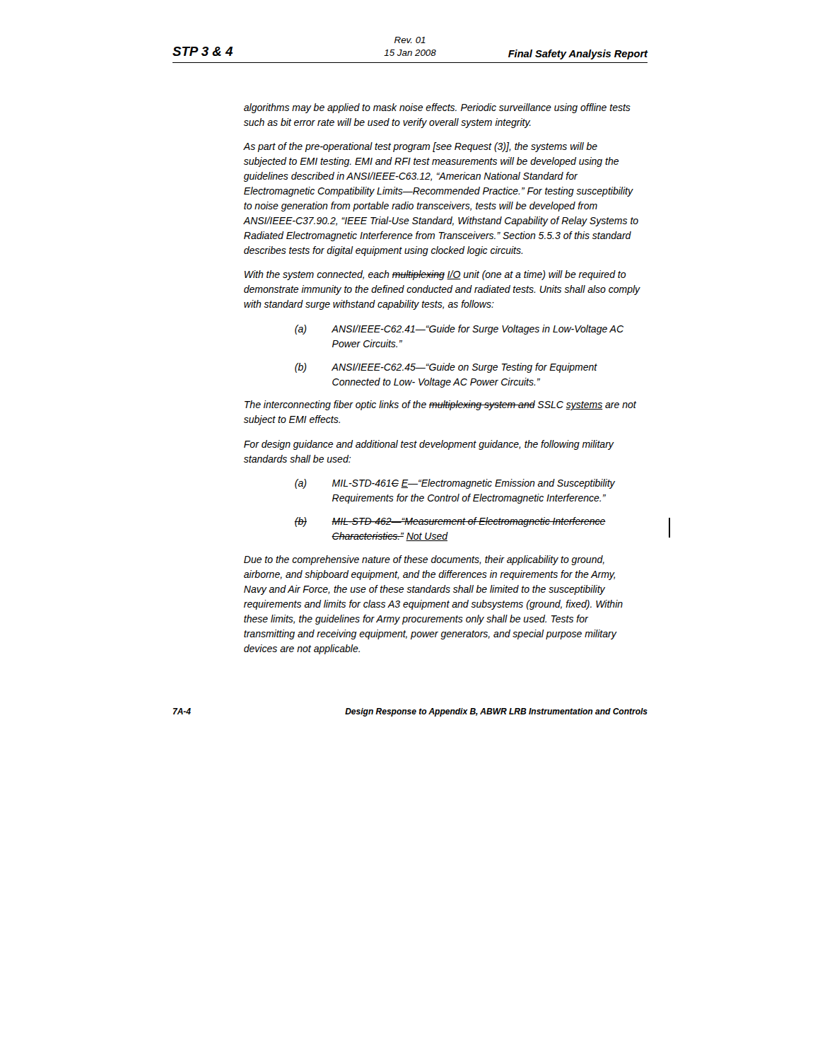Rev. 01
15 Jan 2008
STP 3 & 4
Final Safety Analysis Report
algorithms may be applied to mask noise effects. Periodic surveillance using offline tests such as bit error rate will be used to verify overall system integrity.
As part of the pre-operational test program [see Request (3)], the systems will be subjected to EMI testing. EMI and RFI test measurements will be developed using the guidelines described in ANSI/IEEE-C63.12, “American National Standard for Electromagnetic Compatibility Limits—Recommended Practice.” For testing susceptibility to noise generation from portable radio transceivers, tests will be developed from ANSI/IEEE-C37.90.2, “IEEE Trial-Use Standard, Withstand Capability of Relay Systems to Radiated Electromagnetic Interference from Transceivers.” Section 5.5.3 of this standard describes tests for digital equipment using clocked logic circuits.
With the system connected, each multiplexing I/O unit (one at a time) will be required to demonstrate immunity to the defined conducted and radiated tests. Units shall also comply with standard surge withstand capability tests, as follows:
(a)
ANSI/IEEE-C62.41—“Guide for Surge Voltages in Low-Voltage AC Power Circuits.”
(b)
ANSI/IEEE-C62.45—“Guide on Surge Testing for Equipment Connected to Low- Voltage AC Power Circuits.”
The interconnecting fiber optic links of the multiplexing system and SSLC systems are not subject to EMI effects.
For design guidance and additional test development guidance, the following military standards shall be used:
(a)
MIL-STD-461C E—“Electromagnetic Emission and Susceptibility Requirements for the Control of Electromagnetic Interference.”
(b)
MIL-STD-462—“Measurement of Electromagnetic Interference Characteristics.” Not Used
Due to the comprehensive nature of these documents, their applicability to ground, airborne, and shipboard equipment, and the differences in requirements for the Army, Navy and Air Force, the use of these standards shall be limited to the susceptibility requirements and limits for class A3 equipment and subsystems (ground, fixed). Within these limits, the guidelines for Army procurements only shall be used. Tests for transmitting and receiving equipment, power generators, and special purpose military devices are not applicable.
7A-4 Design Response to Appendix B, ABWR LRB Instrumentation and Controls